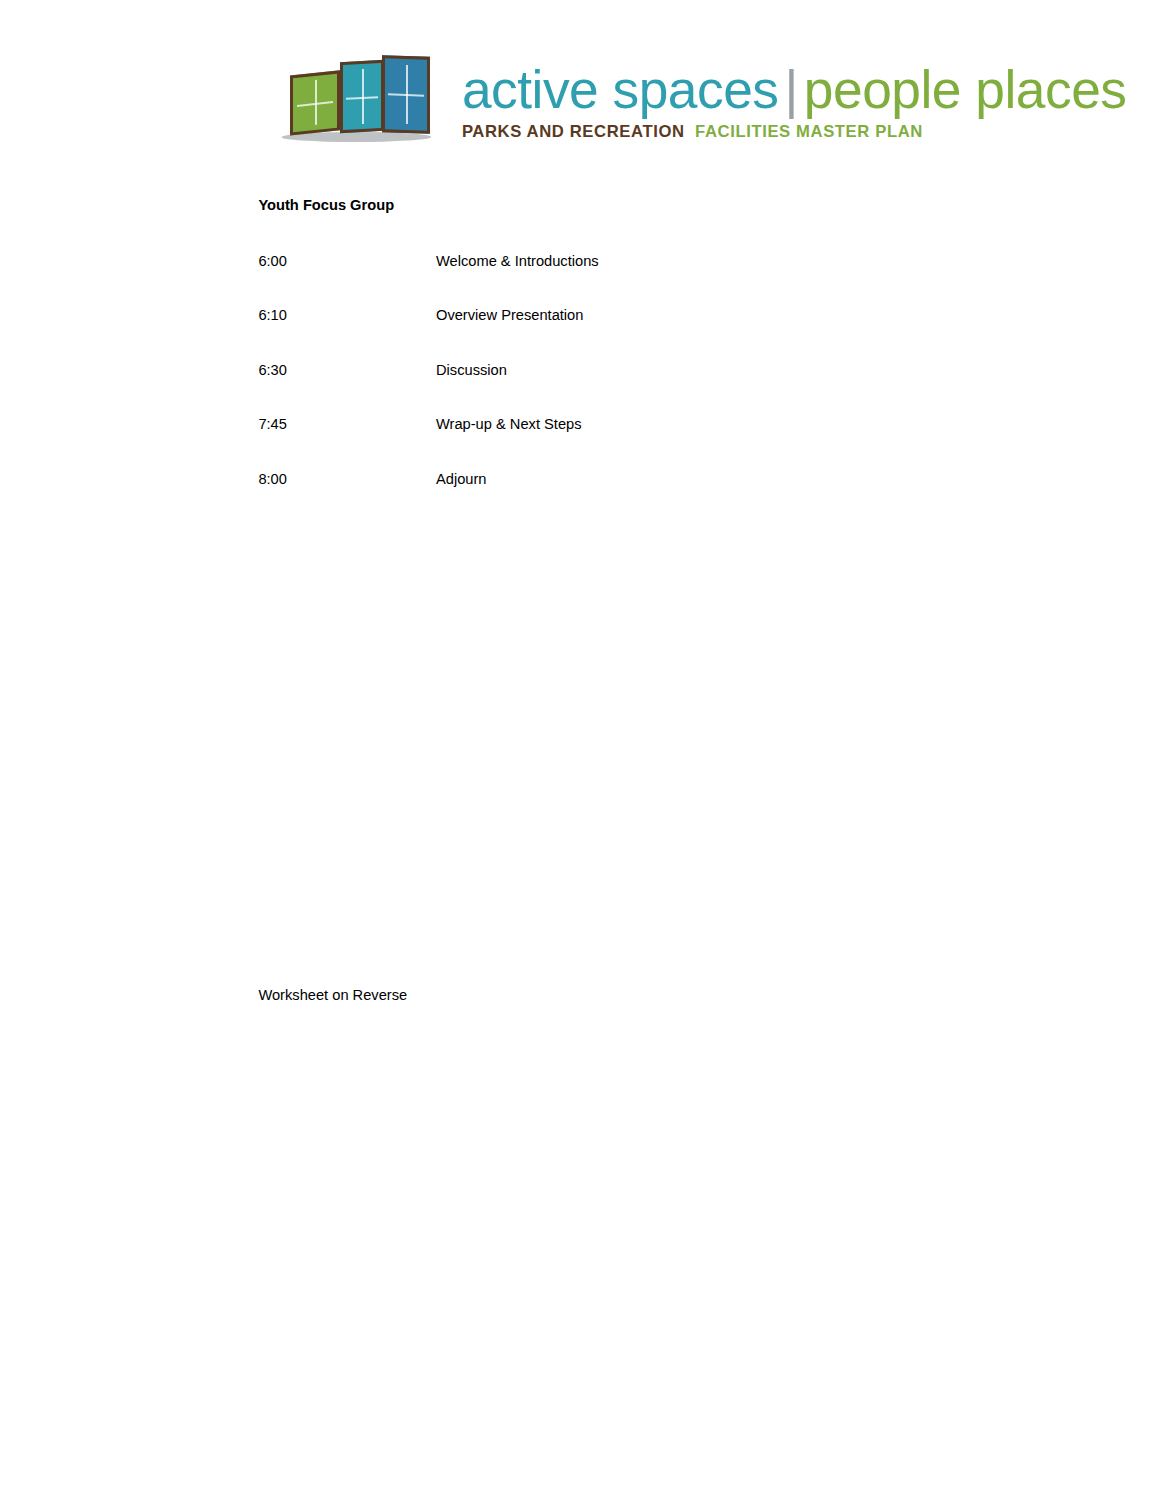active spaces|people places
PARKS AND RECREATION FACILITIES MASTER PLAN
Youth Focus Group
| 6:00 | Welcome & Introductions |
| 6:10 | Overview Presentation |
| 6:30 | Discussion |
| 7:45 | Wrap-up & Next Steps |
| 8:00 | Adjourn |
Worksheet on Reverse